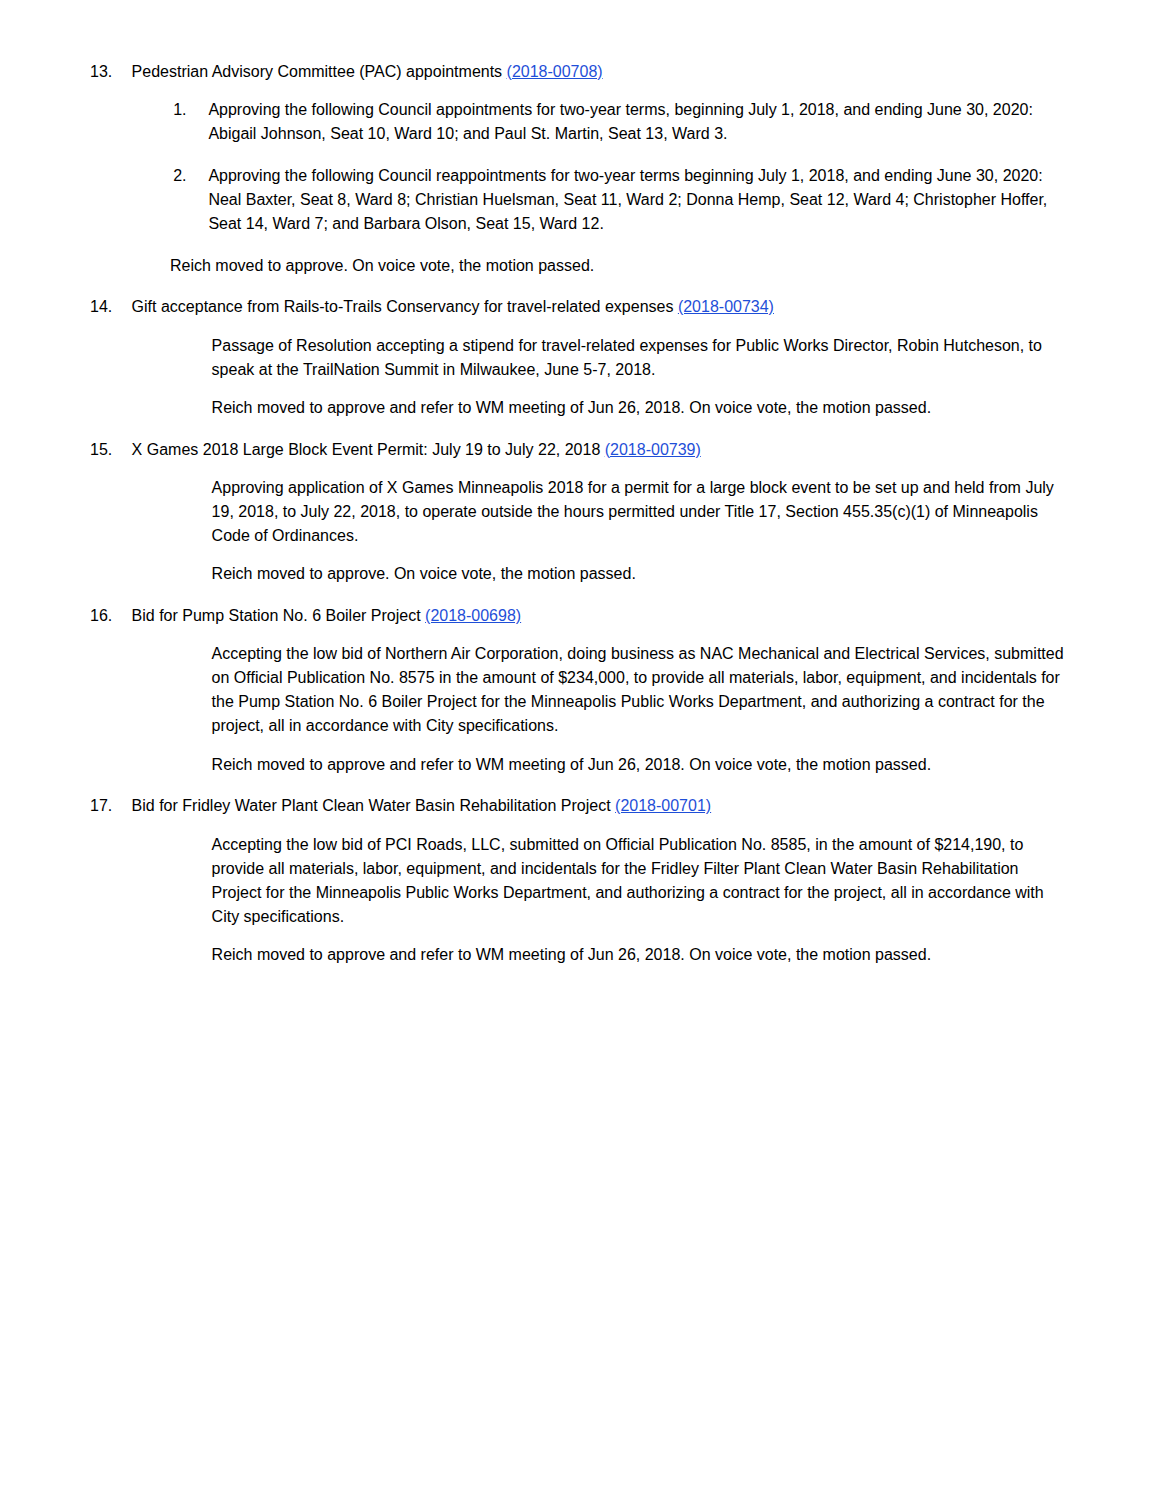Pedestrian Advisory Committee (PAC) appointments (2018-00708)
Approving the following Council appointments for two-year terms, beginning July 1, 2018, and ending June 30, 2020: Abigail Johnson, Seat 10, Ward 10; and Paul St. Martin, Seat 13, Ward 3.
Approving the following Council reappointments for two-year terms beginning July 1, 2018, and ending June 30, 2020: Neal Baxter, Seat 8, Ward 8; Christian Huelsman, Seat 11, Ward 2; Donna Hemp, Seat 12, Ward 4; Christopher Hoffer, Seat 14, Ward 7; and Barbara Olson, Seat 15, Ward 12.
Reich moved to approve. On voice vote, the motion passed.
Gift acceptance from Rails-to-Trails Conservancy for travel-related expenses (2018-00734)
Passage of Resolution accepting a stipend for travel-related expenses for Public Works Director, Robin Hutcheson, to speak at the TrailNation Summit in Milwaukee, June 5-7, 2018.
Reich moved to approve and refer to WM meeting of Jun 26, 2018. On voice vote, the motion passed.
X Games 2018 Large Block Event Permit: July 19 to July 22, 2018 (2018-00739)
Approving application of X Games Minneapolis 2018 for a permit for a large block event to be set up and held from July 19, 2018, to July 22, 2018, to operate outside the hours permitted under Title 17, Section 455.35(c)(1) of Minneapolis Code of Ordinances.
Reich moved to approve. On voice vote, the motion passed.
Bid for Pump Station No. 6 Boiler Project (2018-00698)
Accepting the low bid of Northern Air Corporation, doing business as NAC Mechanical and Electrical Services, submitted on Official Publication No. 8575 in the amount of $234,000, to provide all materials, labor, equipment, and incidentals for the Pump Station No. 6 Boiler Project for the Minneapolis Public Works Department, and authorizing a contract for the project, all in accordance with City specifications.
Reich moved to approve and refer to WM meeting of Jun 26, 2018. On voice vote, the motion passed.
Bid for Fridley Water Plant Clean Water Basin Rehabilitation Project (2018-00701)
Accepting the low bid of PCI Roads, LLC, submitted on Official Publication No. 8585, in the amount of $214,190, to provide all materials, labor, equipment, and incidentals for the Fridley Filter Plant Clean Water Basin Rehabilitation Project for the Minneapolis Public Works Department, and authorizing a contract for the project, all in accordance with City specifications.
Reich moved to approve and refer to WM meeting of Jun 26, 2018. On voice vote, the motion passed.